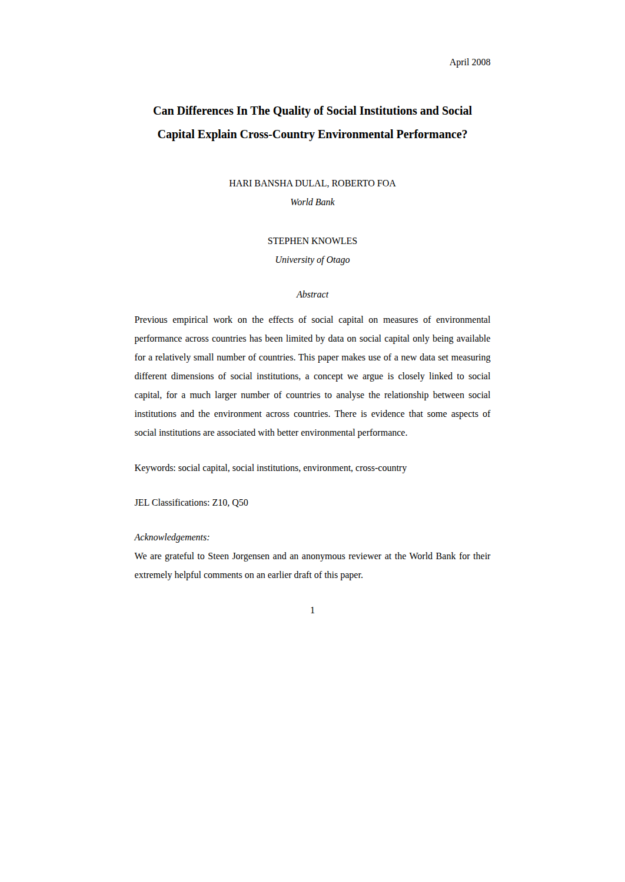April 2008
Can Differences In The Quality of Social Institutions and Social Capital Explain Cross-Country Environmental Performance?
HARI BANSHA DULAL, ROBERTO FOA
World Bank
STEPHEN KNOWLES
University of Otago
Abstract
Previous empirical work on the effects of social capital on measures of environmental performance across countries has been limited by data on social capital only being available for a relatively small number of countries. This paper makes use of a new data set measuring different dimensions of social institutions, a concept we argue is closely linked to social capital, for a much larger number of countries to analyse the relationship between social institutions and the environment across countries. There is evidence that some aspects of social institutions are associated with better environmental performance.
Keywords: social capital, social institutions, environment, cross-country
JEL Classifications: Z10, Q50
Acknowledgements:
We are grateful to Steen Jorgensen and an anonymous reviewer at the World Bank for their extremely helpful comments on an earlier draft of this paper.
1